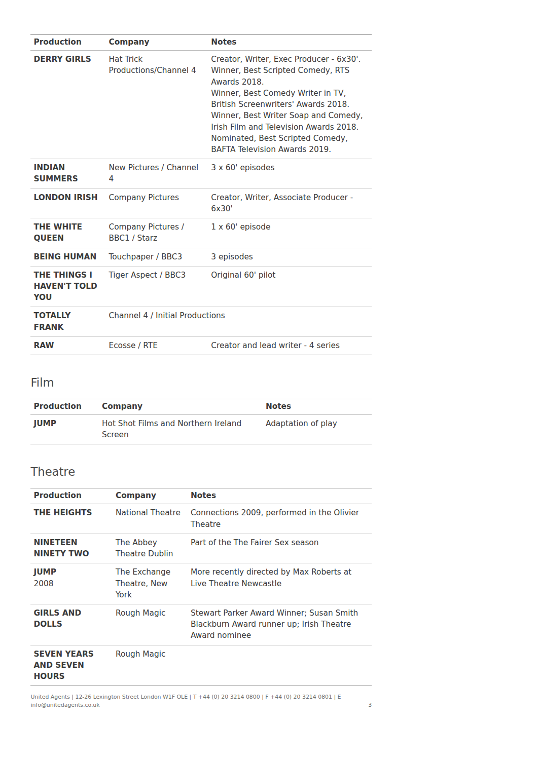| Production | Company | Notes |
| --- | --- | --- |
| DERRY GIRLS | Hat Trick Productions/Channel 4 | Creator, Writer, Exec Producer - 6x30'. Winner, Best Scripted Comedy, RTS Awards 2018. Winner, Best Comedy Writer in TV, British Screenwriters' Awards 2018. Winner, Best Writer Soap and Comedy, Irish Film and Television Awards 2018. Nominated, Best Scripted Comedy, BAFTA Television Awards 2019. |
| INDIAN SUMMERS | New Pictures / Channel 4 | 3 x 60' episodes |
| LONDON IRISH | Company Pictures | Creator, Writer, Associate Producer - 6x30' |
| THE WHITE QUEEN | Company Pictures / BBC1 / Starz | 1 x 60' episode |
| BEING HUMAN | Touchpaper / BBC3 | 3 episodes |
| THE THINGS I HAVEN'T TOLD YOU | Tiger Aspect / BBC3 | Original 60' pilot |
| TOTALLY FRANK | Channel 4 / Initial Productions |
| RAW | Ecosse / RTE | Creator and lead writer - 4 series |
Film
| Production | Company | Notes |
| --- | --- | --- |
| JUMP | Hot Shot Films and Northern Ireland Screen | Adaptation of play |
Theatre
| Production | Company | Notes |
| --- | --- | --- |
| THE HEIGHTS | National Theatre | Connections 2009, performed in the Olivier Theatre |
| NINETEEN NINETY TWO | The Abbey Theatre Dublin | Part of the The Fairer Sex season |
| JUMP 2008 | The Exchange Theatre, New York | More recently directed by Max Roberts at Live Theatre Newcastle |
| GIRLS AND DOLLS | Rough Magic | Stewart Parker Award Winner; Susan Smith Blackburn Award runner up; Irish Theatre Award nominee |
| SEVEN YEARS AND SEVEN HOURS | Rough Magic | |
United Agents | 12-26 Lexington Street London W1F OLE | T +44 (0) 20 3214 0800 | F +44 (0) 20 3214 0801 | E info@unitedagents.co.uk3